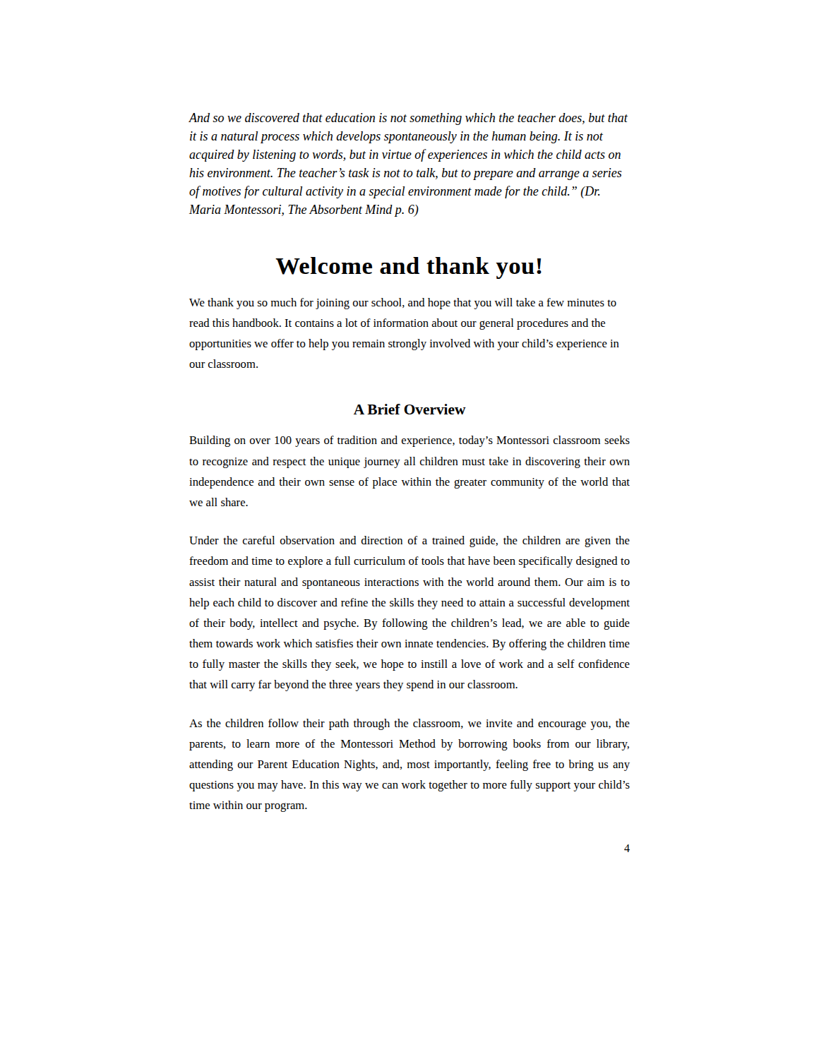And so we discovered that education is not something which the teacher does, but that it is a natural process which develops spontaneously in the human being. It is not acquired by listening to words, but in virtue of experiences in which the child acts on his environment. The teacher’s task is not to talk, but to prepare and arrange a series of motives for cultural activity in a special environment made for the child.” (Dr. Maria Montessori, The Absorbent Mind p. 6)
Welcome and thank you!
We thank you so much for joining our school, and hope that you will take a few minutes to read this handbook. It contains a lot of information about our general procedures and the opportunities we offer to help you remain strongly involved with your child’s experience in our classroom.
A Brief Overview
Building on over 100 years of tradition and experience, today’s Montessori classroom seeks to recognize and respect the unique journey all children must take in discovering their own independence and their own sense of place within the greater community of the world that we all share.
Under the careful observation and direction of a trained guide, the children are given the freedom and time to explore a full curriculum of tools that have been specifically designed to assist their natural and spontaneous interactions with the world around them. Our aim is to help each child to discover and refine the skills they need to attain a successful development of their body, intellect and psyche. By following the children’s lead, we are able to guide them towards work which satisfies their own innate tendencies. By offering the children time to fully master the skills they seek, we hope to instill a love of work and a self confidence that will carry far beyond the three years they spend in our classroom.
As the children follow their path through the classroom, we invite and encourage you, the parents, to learn more of the Montessori Method by borrowing books from our library, attending our Parent Education Nights, and, most importantly, feeling free to bring us any questions you may have. In this way we can work together to more fully support your child’s time within our program.
4